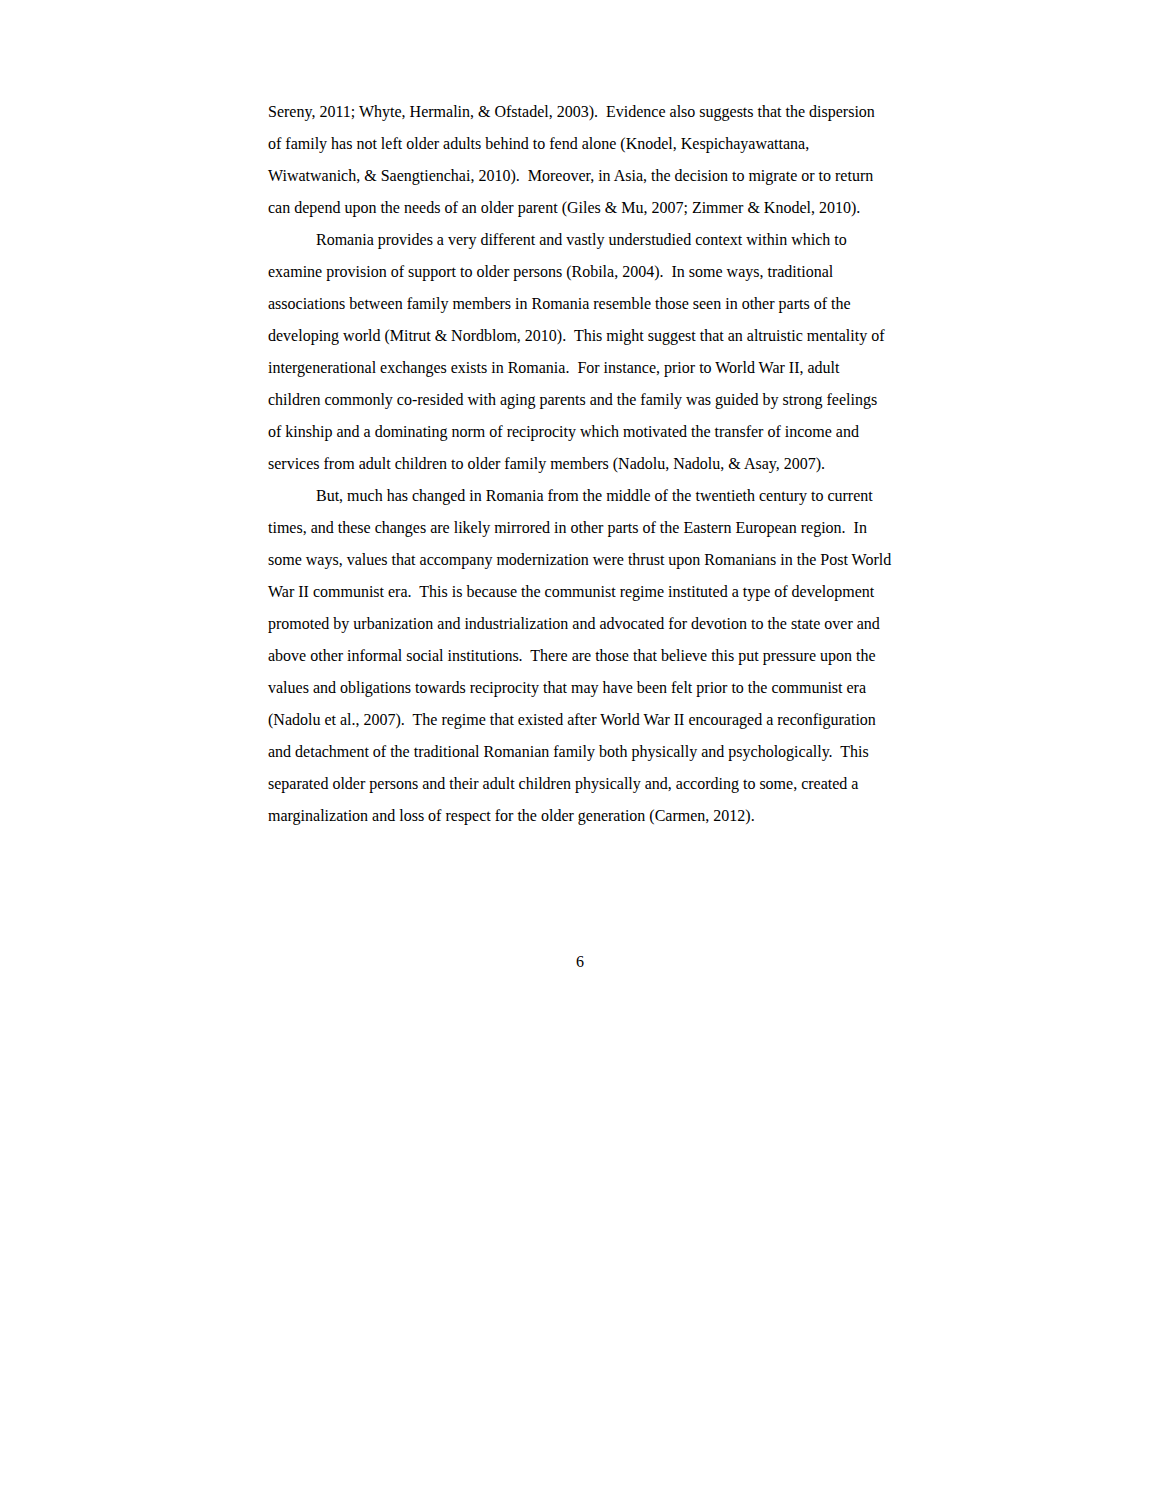Sereny, 2011; Whyte, Hermalin, & Ofstadel, 2003). Evidence also suggests that the dispersion of family has not left older adults behind to fend alone (Knodel, Kespichayawattana, Wiwatwanich, & Saengtienchai, 2010). Moreover, in Asia, the decision to migrate or to return can depend upon the needs of an older parent (Giles & Mu, 2007; Zimmer & Knodel, 2010).
Romania provides a very different and vastly understudied context within which to examine provision of support to older persons (Robila, 2004). In some ways, traditional associations between family members in Romania resemble those seen in other parts of the developing world (Mitrut & Nordblom, 2010). This might suggest that an altruistic mentality of intergenerational exchanges exists in Romania. For instance, prior to World War II, adult children commonly co-resided with aging parents and the family was guided by strong feelings of kinship and a dominating norm of reciprocity which motivated the transfer of income and services from adult children to older family members (Nadolu, Nadolu, & Asay, 2007).
But, much has changed in Romania from the middle of the twentieth century to current times, and these changes are likely mirrored in other parts of the Eastern European region. In some ways, values that accompany modernization were thrust upon Romanians in the Post World War II communist era. This is because the communist regime instituted a type of development promoted by urbanization and industrialization and advocated for devotion to the state over and above other informal social institutions. There are those that believe this put pressure upon the values and obligations towards reciprocity that may have been felt prior to the communist era (Nadolu et al., 2007). The regime that existed after World War II encouraged a reconfiguration and detachment of the traditional Romanian family both physically and psychologically. This separated older persons and their adult children physically and, according to some, created a marginalization and loss of respect for the older generation (Carmen, 2012).
6